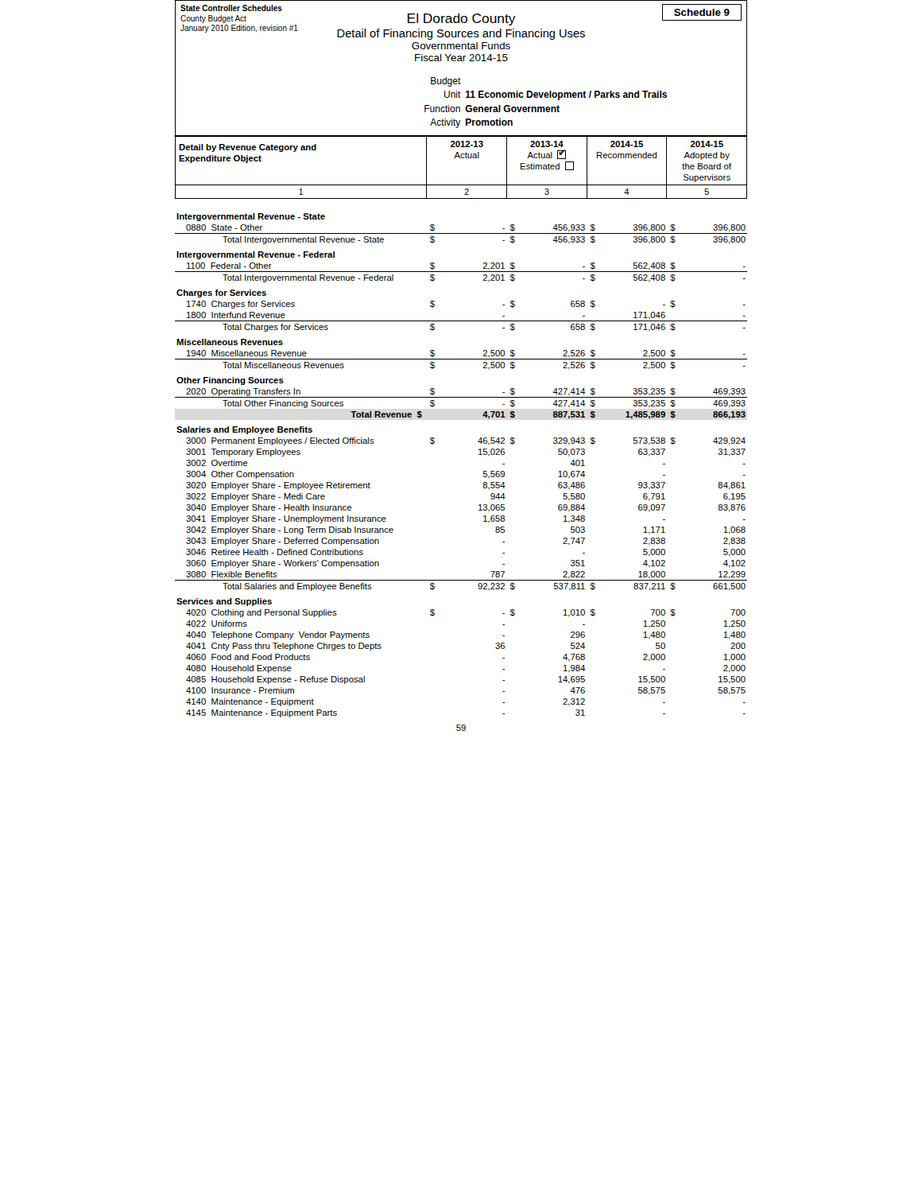Schedule 9
State Controller Schedules
County Budget Act
January 2010 Edition, revision #1
El Dorado County
Detail of Financing Sources and Financing Uses
Governmental Funds
Fiscal Year 2014-15
Budget Unit 11 Economic Development / Parks and Trails
Function General Government
Activity Promotion
| Detail by Revenue Category and Expenditure Object | 2012-13 Actual | 2013-14 Actual Estimated | 2014-15 Recommended | 2014-15 Adopted by the Board of Supervisors |
| 1 | 2 | 3 | 4 | 5 |
| Intergovernmental Revenue - State | | | | |
| 0880 State - Other | $ - | $ 456,933 | $ 396,800 | $ 396,800 |
| Total Intergovernmental Revenue - State | $ - | $ 456,933 | $ 396,800 | $ 396,800 |
| Intergovernmental Revenue - Federal | | | | |
| 1100 Federal - Other | $ 2,201 | $ - | $ 562,408 | $ - |
| Total Intergovernmental Revenue - Federal | $ 2,201 | $ - | $ 562,408 | $ - |
| Charges for Services | | | | |
| 1740 Charges for Services | $ - | $ 658 | $ - | $ - |
| 1800 Interfund Revenue | - | - | 171,046 | - |
| Total Charges for Services | $ - | $ 658 | $ 171,046 | $ - |
| Miscellaneous Revenues | | | | |
| 1940 Miscellaneous Revenue | $ 2,500 | $ 2,526 | $ 2,500 | $ - |
| Total Miscellaneous Revenues | $ 2,500 | $ 2,526 | $ 2,500 | $ - |
| Other Financing Sources | | | | |
| 2020 Operating Transfers In | $ - | $ 427,414 | $ 353,235 | $ 469,393 |
| Total Other Financing Sources | $ - | $ 427,414 | $ 353,235 | $ 469,393 |
| Total Revenue $ | 4,701 | $ 887,531 | $ 1,485,989 | $ 866,193 |
| Salaries and Employee Benefits | | | | |
| 3000 Permanent Employees / Elected Officials | $ 46,542 | $ 329,943 | $ 573,538 | $ 429,924 |
| 3001 Temporary Employees | 15,026 | 50,073 | 63,337 | 31,337 |
| 3002 Overtime | - | 401 | - | - |
| 3004 Other Compensation | 5,569 | 10,674 | - | - |
| 3020 Employer Share - Employee Retirement | 8,554 | 63,486 | 93,337 | 84,861 |
| 3022 Employer Share - Medi Care | 944 | 5,580 | 6,791 | 6,195 |
| 3040 Employer Share - Health Insurance | 13,065 | 69,884 | 69,097 | 83,876 |
| 3041 Employer Share - Unemployment Insurance | 1,658 | 1,348 | - | - |
| 3042 Employer Share - Long Term Disab Insurance | 85 | 503 | 1,171 | 1,068 |
| 3043 Employer Share - Deferred Compensation | - | 2,747 | 2,838 | 2,838 |
| 3046 Retiree Health - Defined Contributions | - | - | 5,000 | 5,000 |
| 3060 Employer Share - Workers' Compensation | - | 351 | 4,102 | 4,102 |
| 3080 Flexible Benefits | 787 | 2,822 | 18,000 | 12,299 |
| Total Salaries and Employee Benefits | $ 92,232 | $ 537,811 | $ 837,211 | $ 661,500 |
| Services and Supplies | | | | |
| 4020 Clothing and Personal Supplies | $ - | $ 1,010 | $ 700 | $ 700 |
| 4022 Uniforms | - | - | 1,250 | 1,250 |
| 4040 Telephone Company Vendor Payments | - | 296 | 1,480 | 1,480 |
| 4041 Cnty Pass thru Telephone Chrges to Depts | 36 | 524 | 50 | 200 |
| 4060 Food and Food Products | - | 4,768 | 2,000 | 1,000 |
| 4080 Household Expense | - | 1,984 | - | 2,000 |
| 4085 Household Expense - Refuse Disposal | - | 14,695 | 15,500 | 15,500 |
| 4100 Insurance - Premium | - | 476 | 58,575 | 58,575 |
| 4140 Maintenance - Equipment | - | 2,312 | - | - |
| 4145 Maintenance - Equipment Parts | - | 31 | - | - |
59